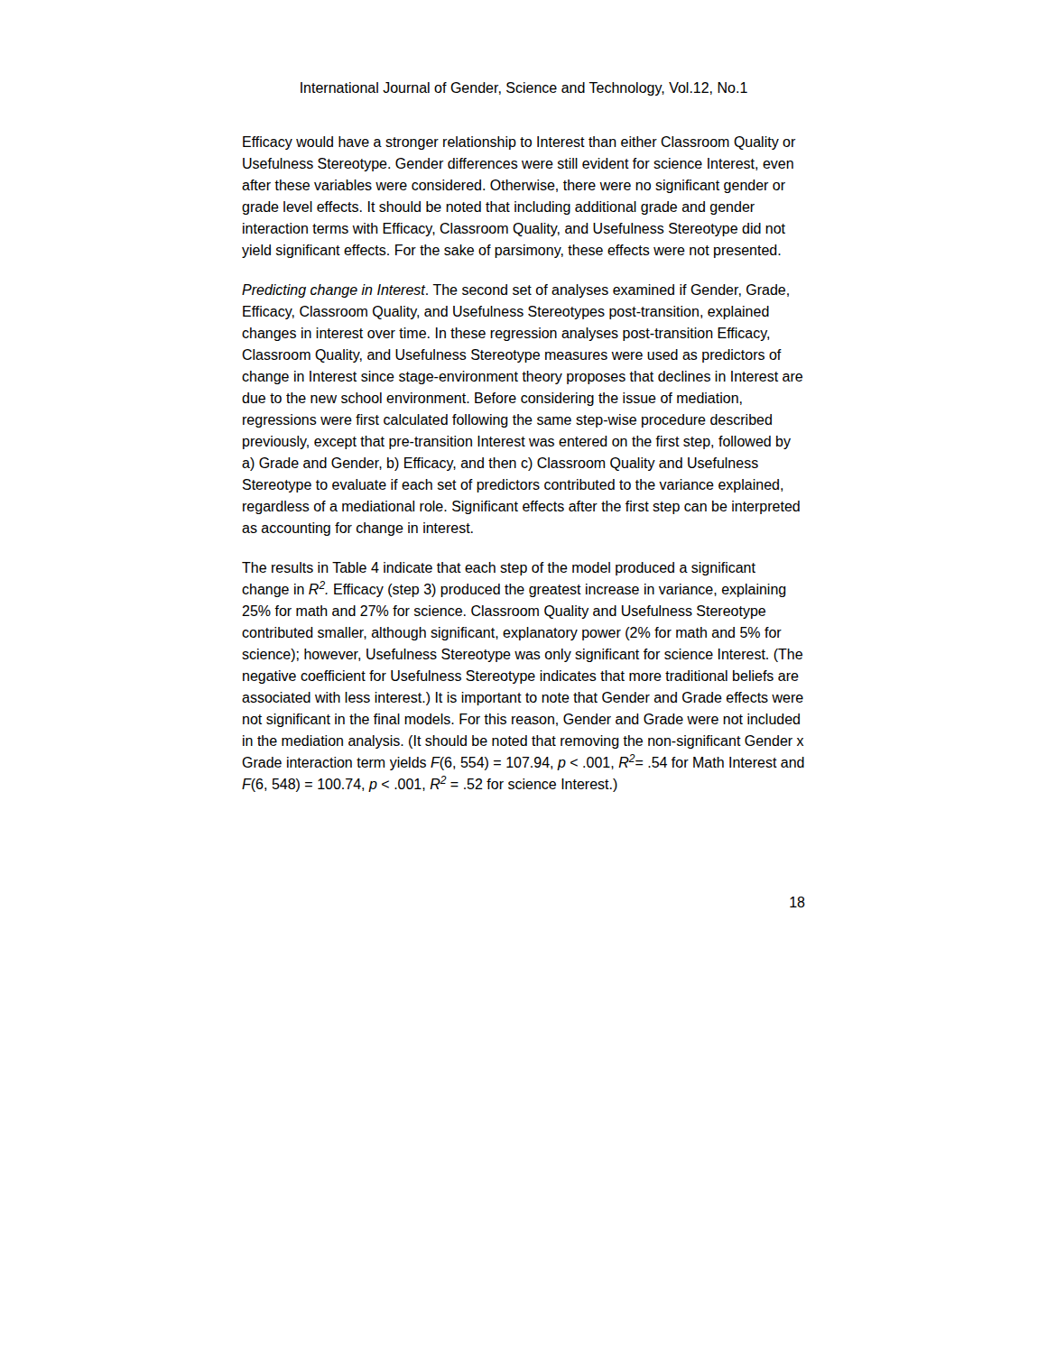International Journal of Gender, Science and Technology, Vol.12, No.1
Efficacy would have a stronger relationship to Interest than either Classroom Quality or Usefulness Stereotype. Gender differences were still evident for science Interest, even after these variables were considered. Otherwise, there were no significant gender or grade level effects. It should be noted that including additional grade and gender interaction terms with Efficacy, Classroom Quality, and Usefulness Stereotype did not yield significant effects. For the sake of parsimony, these effects were not presented.
Predicting change in Interest. The second set of analyses examined if Gender, Grade, Efficacy, Classroom Quality, and Usefulness Stereotypes post-transition, explained changes in interest over time. In these regression analyses post-transition Efficacy, Classroom Quality, and Usefulness Stereotype measures were used as predictors of change in Interest since stage-environment theory proposes that declines in Interest are due to the new school environment. Before considering the issue of mediation, regressions were first calculated following the same step-wise procedure described previously, except that pre-transition Interest was entered on the first step, followed by a) Grade and Gender, b) Efficacy, and then c) Classroom Quality and Usefulness Stereotype to evaluate if each set of predictors contributed to the variance explained, regardless of a mediational role. Significant effects after the first step can be interpreted as accounting for change in interest.
The results in Table 4 indicate that each step of the model produced a significant change in R2. Efficacy (step 3) produced the greatest increase in variance, explaining 25% for math and 27% for science. Classroom Quality and Usefulness Stereotype contributed smaller, although significant, explanatory power (2% for math and 5% for science); however, Usefulness Stereotype was only significant for science Interest. (The negative coefficient for Usefulness Stereotype indicates that more traditional beliefs are associated with less interest.) It is important to note that Gender and Grade effects were not significant in the final models. For this reason, Gender and Grade were not included in the mediation analysis. (It should be noted that removing the non-significant Gender x Grade interaction term yields F(6, 554) = 107.94, p < .001, R2= .54 for Math Interest and F(6, 548) = 100.74, p < .001, R2 = .52 for science Interest.)
18